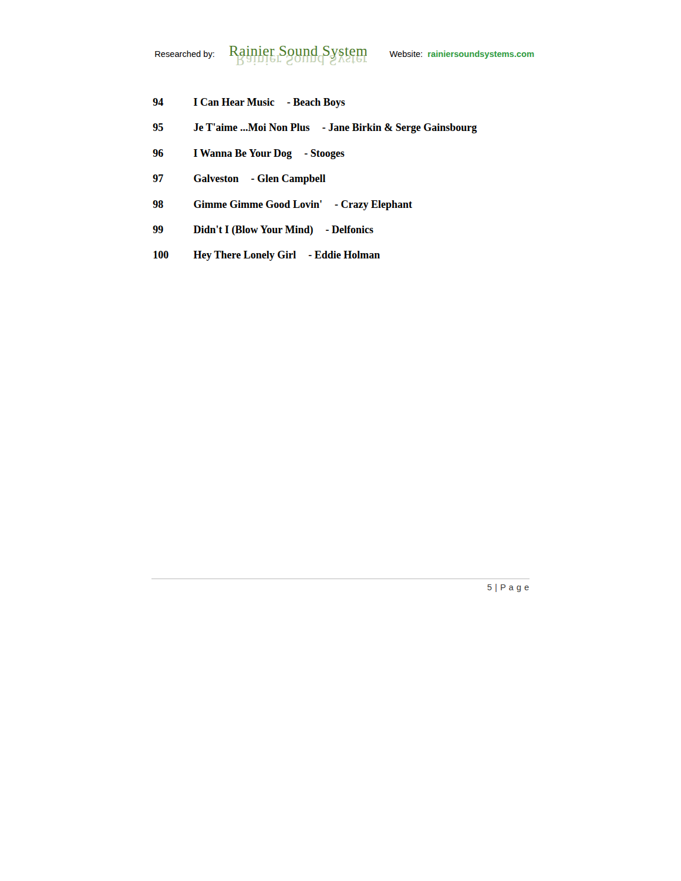Researched by: Rainier Sound Systems Rainier Sound Systems Website: rainiersoundsystems.com
94 I Can Hear Music- Beach Boys
95 Je T'aime ...Moi Non Plus- Jane Birkin & Serge Gainsbourg
96 I Wanna Be Your Dog- Stooges
97 Galveston- Glen Campbell
98 Gimme Gimme Good Lovin'- Crazy Elephant
99 Didn't I (Blow Your Mind)- Delfonics
100 Hey There Lonely Girl- Eddie Holman
5 | P a g e